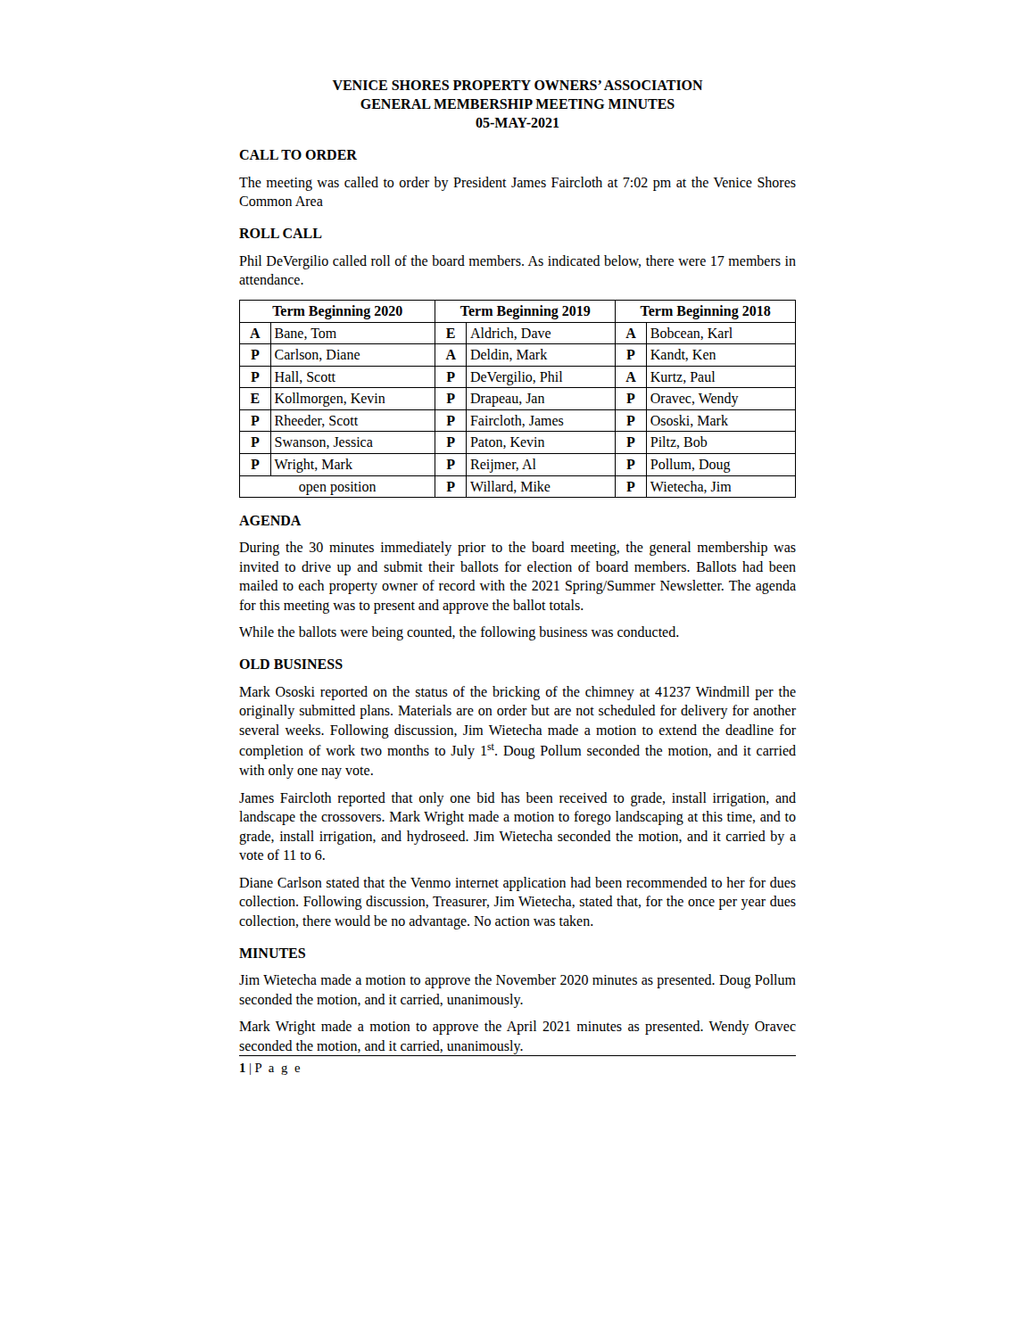Venice Shores Property Owners’ Association
General Membership Meeting Minutes
05-May-2021
Call to Order
The meeting was called to order by President James Faircloth at 7:02 pm at the Venice Shores Common Area
Roll Call
Phil DeVergilio called roll of the board members. As indicated below, there were 17 members in attendance.
| Term Beginning 2020 | Term Beginning 2019 | Term Beginning 2018 |
| --- | --- | --- |
| A | Bane, Tom | E | Aldrich, Dave | A | Bobcean, Karl |
| P | Carlson, Diane | A | Deldin, Mark | P | Kandt, Ken |
| P | Hall, Scott | P | DeVergilio, Phil | A | Kurtz, Paul |
| E | Kollmorgen, Kevin | P | Drapeau, Jan | P | Oravec, Wendy |
| P | Rheeder, Scott | P | Faircloth, James | P | Ososki, Mark |
| P | Swanson, Jessica | P | Paton, Kevin | P | Piltz, Bob |
| P | Wright, Mark | P | Reijmer, Al | P | Pollum, Doug |
| open position | P | Willard, Mike | P | Wietecha, Jim |
Agenda
During the 30 minutes immediately prior to the board meeting, the general membership was invited to drive up and submit their ballots for election of board members. Ballots had been mailed to each property owner of record with the 2021 Spring/Summer Newsletter. The agenda for this meeting was to present and approve the ballot totals.
While the ballots were being counted, the following business was conducted.
Old Business
Mark Ososki reported on the status of the bricking of the chimney at 41237 Windmill per the originally submitted plans. Materials are on order but are not scheduled for delivery for another several weeks. Following discussion, Jim Wietecha made a motion to extend the deadline for completion of work two months to July 1st. Doug Pollum seconded the motion, and it carried with only one nay vote.
James Faircloth reported that only one bid has been received to grade, install irrigation, and landscape the crossovers. Mark Wright made a motion to forego landscaping at this time, and to grade, install irrigation, and hydroseed. Jim Wietecha seconded the motion, and it carried by a vote of 11 to 6.
Diane Carlson stated that the Venmo internet application had been recommended to her for dues collection. Following discussion, Treasurer, Jim Wietecha, stated that, for the once per year dues collection, there would be no advantage. No action was taken.
Minutes
Jim Wietecha made a motion to approve the November 2020 minutes as presented. Doug Pollum seconded the motion, and it carried, unanimously.
Mark Wright made a motion to approve the April 2021 minutes as presented. Wendy Oravec seconded the motion, and it carried, unanimously.
1 | P a g e